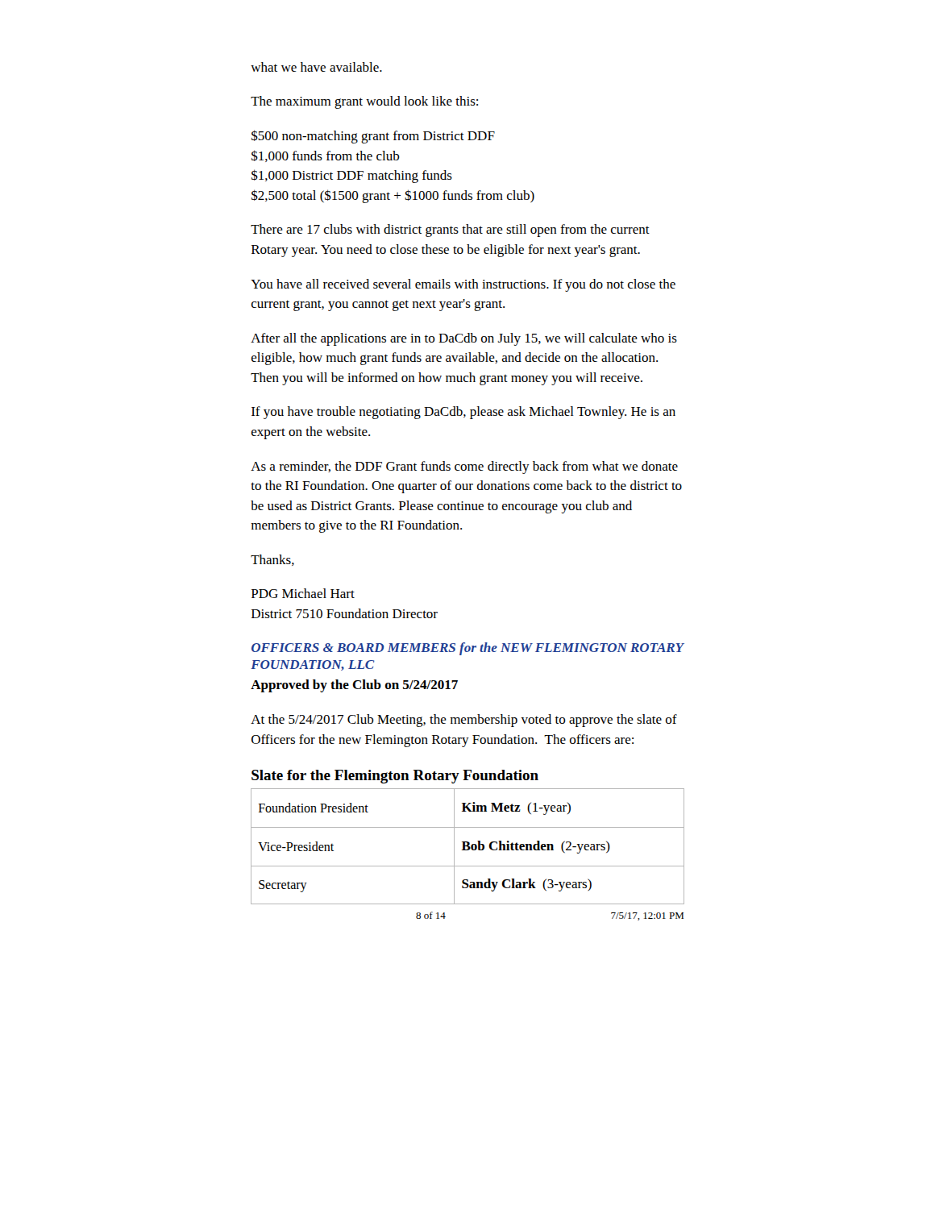what we have available.
The maximum grant would look like this:
$500 non-matching grant from District DDF
$1,000 funds from the club
$1,000 District DDF matching funds
$2,500 total ($1500 grant + $1000 funds from club)
There are 17 clubs with district grants that are still open from the current Rotary year. You need to close these to be eligible for next year's grant.
You have all received several emails with instructions. If you do not close the current grant, you cannot get next year's grant.
After all the applications are in to DaCdb on July 15, we will calculate who is eligible, how much grant funds are available, and decide on the allocation. Then you will be informed on how much grant money you will receive.
If you have trouble negotiating DaCdb, please ask Michael Townley. He is an expert on the website.
As a reminder, the DDF Grant funds come directly back from what we donate to the RI Foundation. One quarter of our donations come back to the district to be used as District Grants. Please continue to encourage you club and members to give to the RI Foundation.
Thanks,
PDG Michael Hart
District 7510 Foundation Director
OFFICERS & BOARD MEMBERS for the NEW FLEMINGTON ROTARY FOUNDATION, LLC
Approved by the Club on 5/24/2017
At the 5/24/2017 Club Meeting, the membership voted to approve the slate of Officers for the new Flemington Rotary Foundation. The officers are:
Slate for the Flemington Rotary Foundation
| Foundation President | Kim Metz (1-year) |
| Vice-President | Bob Chittenden (2-years) |
| Secretary | Sandy Clark (3-years) |
8 of 14
7/5/17, 12:01 PM